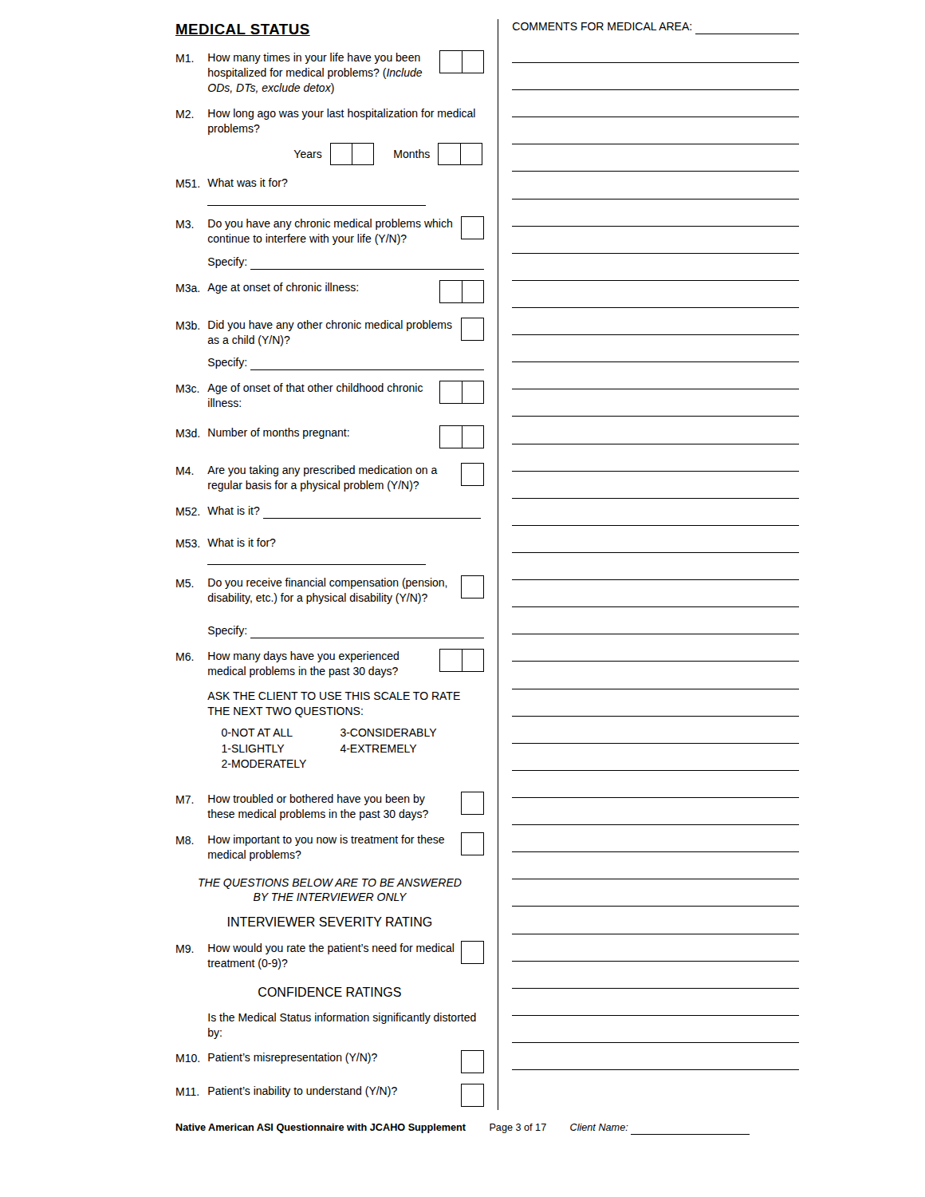MEDICAL STATUS
M1.
How many times in your life have you been hospitalized for medical problems? (Include ODs, DTs, exclude detox)
M2.
How long ago was your last hospitalization for medical problems?
Years Months
M51.
What was it for?
M3.
Do you have any chronic medical problems which continue to interfere with your life (Y/N)?
Specify:
M3a.
Age at onset of chronic illness:
M3b.
Did you have any other chronic medical problems as a child (Y/N)?
Specify:
M3c.
Age of onset of that other childhood chronic illness:
M3d.
Number of months pregnant:
M4.
Are you taking any prescribed medication on a regular basis for a physical problem (Y/N)?
M52.
What is it?
M53.
What is it for?
M5.
Do you receive financial compensation (pension, disability, etc.) for a physical disability (Y/N)?
Specify:
M6.
How many days have you experienced medical problems in the past 30 days?
ASK THE CLIENT TO USE THIS SCALE TO RATE THE NEXT TWO QUESTIONS:
0-NOT AT ALL
3-CONSIDERABLY
1-SLIGHTLY
4-EXTREMELY
2-MODERATELY
M7.
How troubled or bothered have you been by these medical problems in the past 30 days?
M8.
How important to you now is treatment for these medical problems?
THE QUESTIONS BELOW ARE TO BE ANSWERED
BY THE INTERVIEWER ONLY
INTERVIEWER SEVERITY RATING
M9.
How would you rate the patient’s need for medical treatment (0-9)?
CONFIDENCE RATINGS
Is the Medical Status information significantly distorted by:
M10.
Patient’s misrepresentation (Y/N)?
M11.
Patient’s inability to understand (Y/N)?
COMMENTS FOR MEDICAL AREA:
Native American ASI Questionnaire with JCAHO Supplement
Page 3 of 17
Client Name: